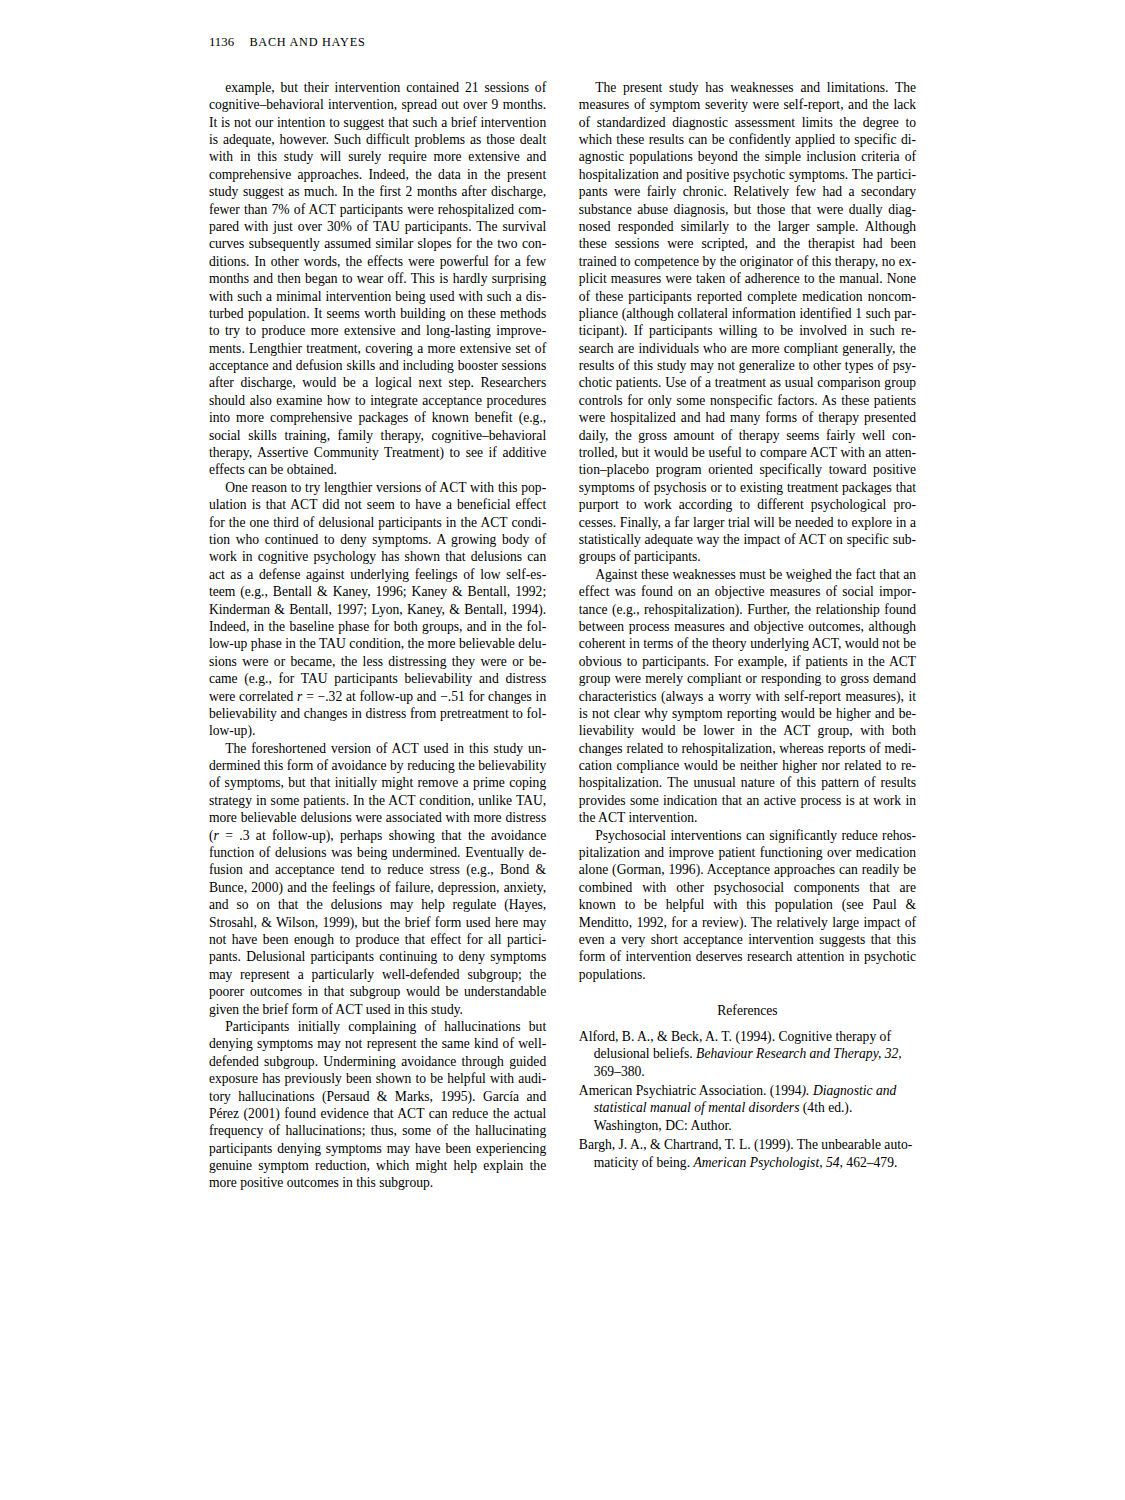1136 Bach and Hayes
example, but their intervention contained 21 sessions of cognitive–behavioral intervention, spread out over 9 months. It is not our intention to suggest that such a brief intervention is adequate, however. Such difficult problems as those dealt with in this study will surely require more extensive and comprehensive approaches. Indeed, the data in the present study suggest as much. In the first 2 months after discharge, fewer than 7% of ACT participants were rehospitalized compared with just over 30% of TAU participants. The survival curves subsequently assumed similar slopes for the two conditions. In other words, the effects were powerful for a few months and then began to wear off. This is hardly surprising with such a minimal intervention being used with such a disturbed population. It seems worth building on these methods to try to produce more extensive and long-lasting improvements. Lengthier treatment, covering a more extensive set of acceptance and defusion skills and including booster sessions after discharge, would be a logical next step. Researchers should also examine how to integrate acceptance procedures into more comprehensive packages of known benefit (e.g., social skills training, family therapy, cognitive–behavioral therapy, Assertive Community Treatment) to see if additive effects can be obtained.
One reason to try lengthier versions of ACT with this population is that ACT did not seem to have a beneficial effect for the one third of delusional participants in the ACT condition who continued to deny symptoms. A growing body of work in cognitive psychology has shown that delusions can act as a defense against underlying feelings of low self-esteem (e.g., Bentall & Kaney, 1996; Kaney & Bentall, 1992; Kinderman & Bentall, 1997; Lyon, Kaney, & Bentall, 1994). Indeed, in the baseline phase for both groups, and in the follow-up phase in the TAU condition, the more believable delusions were or became, the less distressing they were or became (e.g., for TAU participants believability and distress were correlated r = −.32 at follow-up and −.51 for changes in believability and changes in distress from pretreatment to follow-up).
The foreshortened version of ACT used in this study undermined this form of avoidance by reducing the believability of symptoms, but that initially might remove a prime coping strategy in some patients. In the ACT condition, unlike TAU, more believable delusions were associated with more distress (r = .3 at follow-up), perhaps showing that the avoidance function of delusions was being undermined. Eventually defusion and acceptance tend to reduce stress (e.g., Bond & Bunce, 2000) and the feelings of failure, depression, anxiety, and so on that the delusions may help regulate (Hayes, Strosahl, & Wilson, 1999), but the brief form used here may not have been enough to produce that effect for all participants. Delusional participants continuing to deny symptoms may represent a particularly well-defended subgroup; the poorer outcomes in that subgroup would be understandable given the brief form of ACT used in this study.
Participants initially complaining of hallucinations but denying symptoms may not represent the same kind of well-defended subgroup. Undermining avoidance through guided exposure has previously been shown to be helpful with auditory hallucinations (Persaud & Marks, 1995). García and Pérez (2001) found evidence that ACT can reduce the actual frequency of hallucinations; thus, some of the hallucinating participants denying symptoms may have been experiencing genuine symptom reduction, which might help explain the more positive outcomes in this subgroup.
The present study has weaknesses and limitations. The measures of symptom severity were self-report, and the lack of standardized diagnostic assessment limits the degree to which these results can be confidently applied to specific diagnostic populations beyond the simple inclusion criteria of hospitalization and positive psychotic symptoms. The participants were fairly chronic. Relatively few had a secondary substance abuse diagnosis, but those that were dually diagnosed responded similarly to the larger sample. Although these sessions were scripted, and the therapist had been trained to competence by the originator of this therapy, no explicit measures were taken of adherence to the manual. None of these participants reported complete medication noncompliance (although collateral information identified 1 such participant). If participants willing to be involved in such research are individuals who are more compliant generally, the results of this study may not generalize to other types of psychotic patients. Use of a treatment as usual comparison group controls for only some nonspecific factors. As these patients were hospitalized and had many forms of therapy presented daily, the gross amount of therapy seems fairly well controlled, but it would be useful to compare ACT with an attention–placebo program oriented specifically toward positive symptoms of psychosis or to existing treatment packages that purport to work according to different psychological processes. Finally, a far larger trial will be needed to explore in a statistically adequate way the impact of ACT on specific subgroups of participants.
Against these weaknesses must be weighed the fact that an effect was found on an objective measures of social importance (e.g., rehospitalization). Further, the relationship found between process measures and objective outcomes, although coherent in terms of the theory underlying ACT, would not be obvious to participants. For example, if patients in the ACT group were merely compliant or responding to gross demand characteristics (always a worry with self-report measures), it is not clear why symptom reporting would be higher and believability would be lower in the ACT group, with both changes related to rehospitalization, whereas reports of medication compliance would be neither higher nor related to rehospitalization. The unusual nature of this pattern of results provides some indication that an active process is at work in the ACT intervention.
Psychosocial interventions can significantly reduce rehospitalization and improve patient functioning over medication alone (Gorman, 1996). Acceptance approaches can readily be combined with other psychosocial components that are known to be helpful with this population (see Paul & Menditto, 1992, for a review). The relatively large impact of even a very short acceptance intervention suggests that this form of intervention deserves research attention in psychotic populations.
References
Alford, B. A., & Beck, A. T. (1994). Cognitive therapy of delusional beliefs. Behaviour Research and Therapy, 32, 369–380.
American Psychiatric Association. (1994). Diagnostic and statistical manual of mental disorders (4th ed.). Washington, DC: Author.
Bargh, J. A., & Chartrand, T. L. (1999). The unbearable automaticity of being. American Psychologist, 54, 462–479.